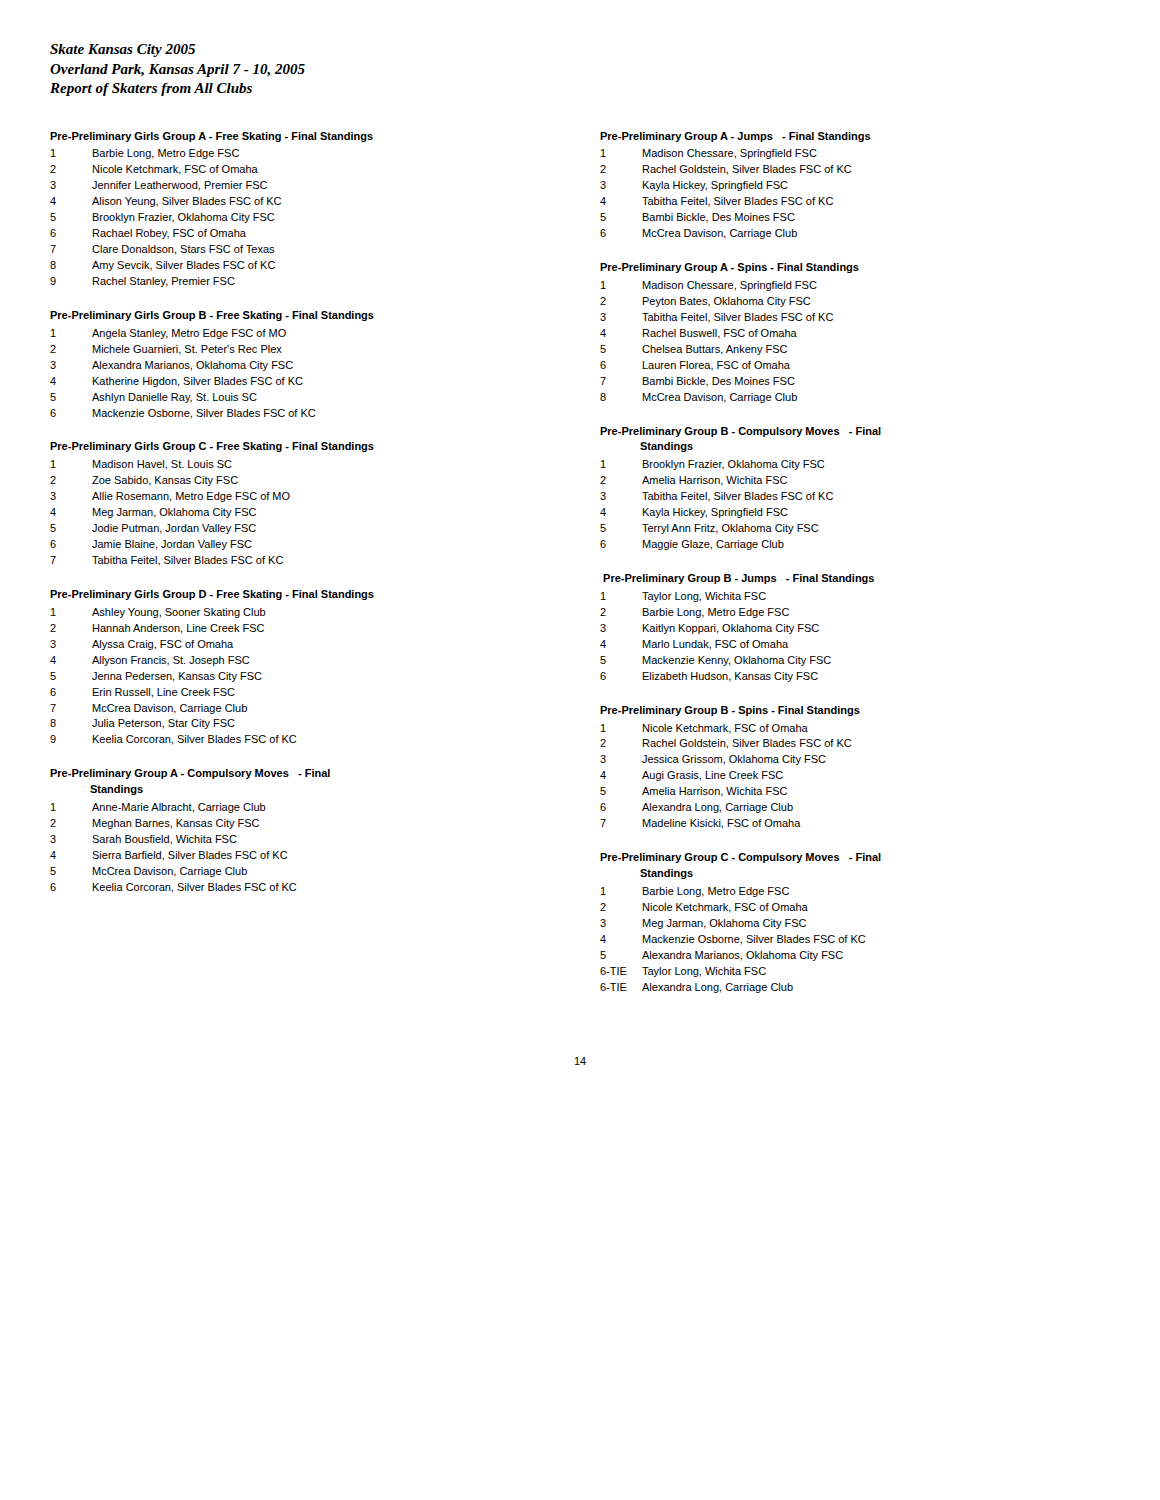Skate Kansas City 2005
Overland Park, Kansas April 7 - 10, 2005
Report of Skaters from All Clubs
Pre-Preliminary Girls Group A - Free Skating - Final Standings
| 1 | Barbie Long, Metro Edge FSC |
| 2 | Nicole Ketchmark, FSC of Omaha |
| 3 | Jennifer Leatherwood, Premier FSC |
| 4 | Alison Yeung, Silver Blades FSC of KC |
| 5 | Brooklyn Frazier, Oklahoma City FSC |
| 6 | Rachael Robey, FSC of Omaha |
| 7 | Clare Donaldson, Stars FSC of Texas |
| 8 | Amy Sevcik, Silver Blades FSC of KC |
| 9 | Rachel Stanley, Premier FSC |
Pre-Preliminary Girls Group B - Free Skating - Final Standings
| 1 | Angela Stanley, Metro Edge FSC of MO |
| 2 | Michele Guarnieri, St. Peter's Rec Plex |
| 3 | Alexandra Marianos, Oklahoma City FSC |
| 4 | Katherine Higdon, Silver Blades FSC of KC |
| 5 | Ashlyn Danielle Ray, St. Louis SC |
| 6 | Mackenzie Osborne, Silver Blades FSC of KC |
Pre-Preliminary Girls Group C - Free Skating - Final Standings
| 1 | Madison Havel, St. Louis SC |
| 2 | Zoe Sabido, Kansas City FSC |
| 3 | Allie Rosemann, Metro Edge FSC of MO |
| 4 | Meg Jarman, Oklahoma City FSC |
| 5 | Jodie Putman, Jordan Valley FSC |
| 6 | Jamie Blaine, Jordan Valley FSC |
| 7 | Tabitha Feitel, Silver Blades FSC of KC |
Pre-Preliminary Girls Group D - Free Skating - Final Standings
| 1 | Ashley Young, Sooner Skating Club |
| 2 | Hannah Anderson, Line Creek FSC |
| 3 | Alyssa Craig, FSC of Omaha |
| 4 | Allyson Francis, St. Joseph FSC |
| 5 | Jenna Pedersen, Kansas City FSC |
| 6 | Erin Russell, Line Creek FSC |
| 7 | McCrea Davison, Carriage Club |
| 8 | Julia Peterson, Star City FSC |
| 9 | Keelia Corcoran, Silver Blades FSC of KC |
Pre-Preliminary Group A - Compulsory Moves - FinalStandings
| 1 | Anne-Marie Albracht, Carriage Club |
| 2 | Meghan Barnes, Kansas City FSC |
| 3 | Sarah Bousfield, Wichita FSC |
| 4 | Sierra Barfield, Silver Blades FSC of KC |
| 5 | McCrea Davison, Carriage Club |
| 6 | Keelia Corcoran, Silver Blades FSC of KC |
Pre-Preliminary Group A - Jumps - Final Standings
| 1 | Madison Chessare, Springfield FSC |
| 2 | Rachel Goldstein, Silver Blades FSC of KC |
| 3 | Kayla Hickey, Springfield FSC |
| 4 | Tabitha Feitel, Silver Blades FSC of KC |
| 5 | Bambi Bickle, Des Moines FSC |
| 6 | McCrea Davison, Carriage Club |
Pre-Preliminary Group A - Spins - Final Standings
| 1 | Madison Chessare, Springfield FSC |
| 2 | Peyton Bates, Oklahoma City FSC |
| 3 | Tabitha Feitel, Silver Blades FSC of KC |
| 4 | Rachel Buswell, FSC of Omaha |
| 5 | Chelsea Buttars, Ankeny FSC |
| 6 | Lauren Florea, FSC of Omaha |
| 7 | Bambi Bickle, Des Moines FSC |
| 8 | McCrea Davison, Carriage Club |
Pre-Preliminary Group B - Compulsory Moves - FinalStandings
| 1 | Brooklyn Frazier, Oklahoma City FSC |
| 2 | Amelia Harrison, Wichita FSC |
| 3 | Tabitha Feitel, Silver Blades FSC of KC |
| 4 | Kayla Hickey, Springfield FSC |
| 5 | Terryl Ann Fritz, Oklahoma City FSC |
| 6 | Maggie Glaze, Carriage Club |
Pre-Preliminary Group B - Jumps - Final Standings
| 1 | Taylor Long, Wichita FSC |
| 2 | Barbie Long, Metro Edge FSC |
| 3 | Kaitlyn Koppari, Oklahoma City FSC |
| 4 | Marlo Lundak, FSC of Omaha |
| 5 | Mackenzie Kenny, Oklahoma City FSC |
| 6 | Elizabeth Hudson, Kansas City FSC |
Pre-Preliminary Group B - Spins - Final Standings
| 1 | Nicole Ketchmark, FSC of Omaha |
| 2 | Rachel Goldstein, Silver Blades FSC of KC |
| 3 | Jessica Grissom, Oklahoma City FSC |
| 4 | Augi Grasis, Line Creek FSC |
| 5 | Amelia Harrison, Wichita FSC |
| 6 | Alexandra Long, Carriage Club |
| 7 | Madeline Kisicki, FSC of Omaha |
Pre-Preliminary Group C - Compulsory Moves - FinalStandings
| 1 | Barbie Long, Metro Edge FSC |
| 2 | Nicole Ketchmark, FSC of Omaha |
| 3 | Meg Jarman, Oklahoma City FSC |
| 4 | Mackenzie Osborne, Silver Blades FSC of KC |
| 5 | Alexandra Marianos, Oklahoma City FSC |
| 6-TIE | Taylor Long, Wichita FSC |
| 6-TIE | Alexandra Long, Carriage Club |
14